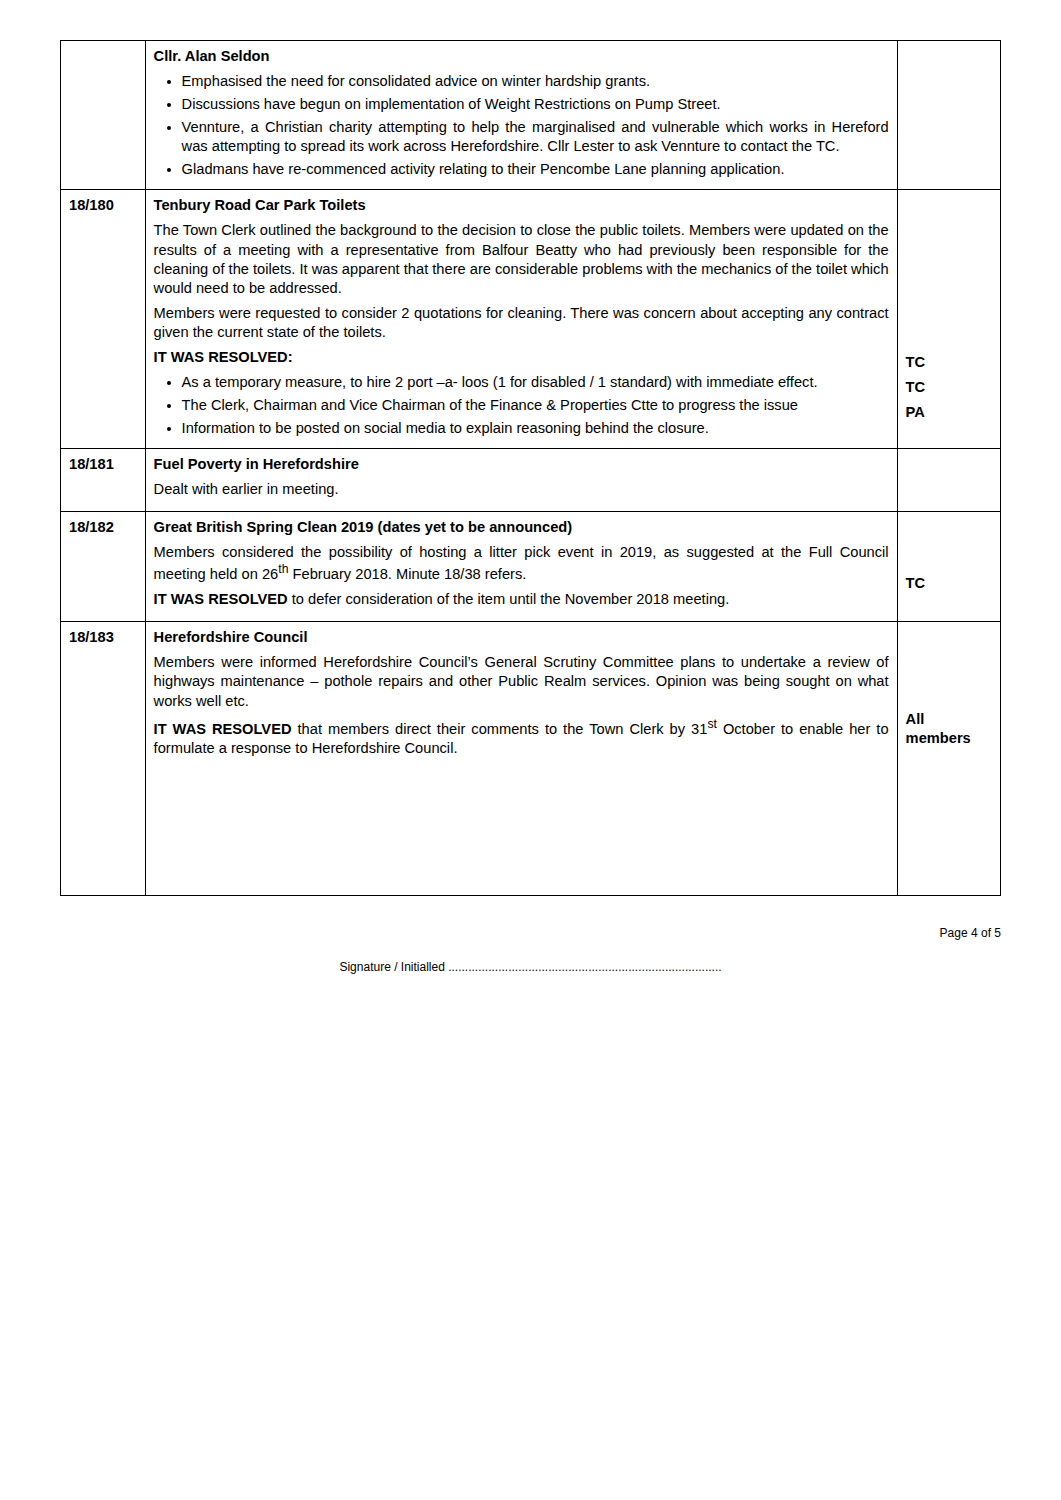| | Cllr. Alan Seldon Emphasised the need for consolidated advice on winter hardship grants. Discussions have begun on implementation of Weight Restrictions on Pump Street. Vennture, a Christian charity attempting to help the marginalised and vulnerable which works in Hereford was attempting to spread its work across Herefordshire. Cllr Lester to ask Vennture to contact the TC. Gladmans have re-commenced activity relating to their Pencombe Lane planning application. | |
| 18/180 | Tenbury Road Car Park Toilets The Town Clerk outlined the background to the decision to close the public toilets. Members were updated on the results of a meeting with a representative from Balfour Beatty who had previously been responsible for the cleaning of the toilets. It was apparent that there are considerable problems with the mechanics of the toilet which would need to be addressed. Members were requested to consider 2 quotations for cleaning. There was concern about accepting any contract given the current state of the toilets. IT WAS RESOLVED: As a temporary measure, to hire 2 port –a- loos (1 for disabled / 1 standard) with immediate effect. The Clerk, Chairman and Vice Chairman of the Finance & Properties Ctte to progress the issue Information to be posted on social media to explain reasoning behind the closure. | TC TC PA |
| 18/181 | Fuel Poverty in Herefordshire Dealt with earlier in meeting. | |
| 18/182 | Great British Spring Clean 2019 (dates yet to be announced) Members considered the possibility of hosting a litter pick event in 2019, as suggested at the Full Council meeting held on 26 th February 2018. Minute 18/38 refers. IT WAS RESOLVED to defer consideration of the item until the November 2018 meeting. | TC |
| 18/183 | Herefordshire Council Members were informed Herefordshire Council’s General Scrutiny Committee plans to undertake a review of highways maintenance – pothole repairs and other Public Realm services. Opinion was being sought on what works well etc. IT WAS RESOLVED that members direct their comments to the Town Clerk by 31 st October to enable her to formulate a response to Herefordshire Council. | All members |
Page 4 of 5
Signature / Initialled ..................................................................................